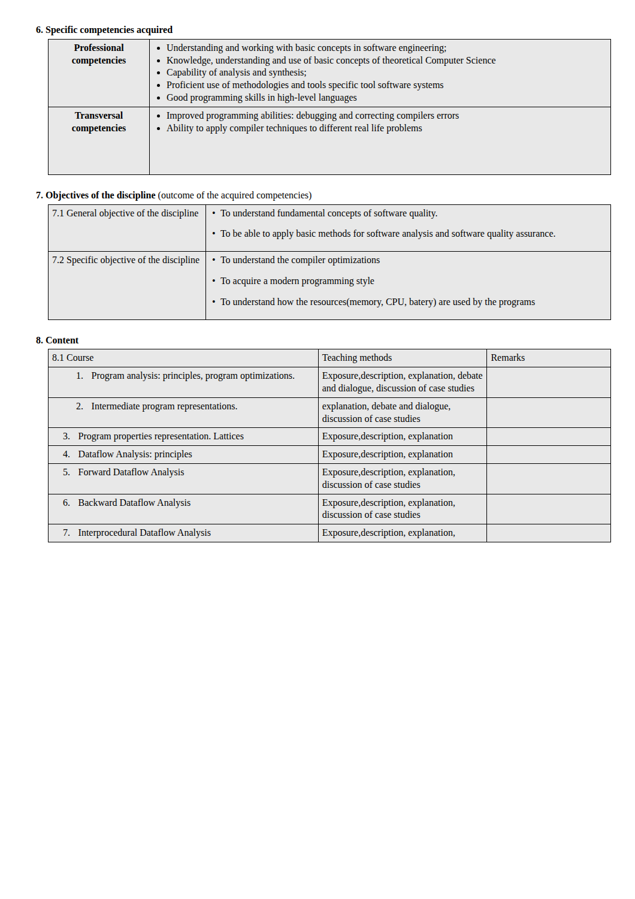6. Specific competencies acquired
| Professional competencies | Understanding and working with basic concepts in software engineering; Knowledge, understanding and use of basic concepts of theoretical Computer Science Capability of analysis and synthesis; Proficient use of methodologies and tools specific tool software systems Good programming skills in high-level languages |
| Transversal competencies | Improved programming abilities: debugging and correcting compilers errors Ability to apply compiler techniques to different real life problems |
7. Objectives of the discipline (outcome of the acquired competencies)
| 7.1 General objective of the discipline | To understand fundamental concepts of software quality. To be able to apply basic methods for software analysis and software quality assurance. |
| 7.2 Specific objective of the discipline | To understand the compiler optimizations To acquire a modern programming style To understand how the resources(memory, CPU, batery) are used by the programs |
8. Content
| 8.1 Course | Teaching methods | Remarks |
| 1. Program analysis: principles, program optimizations. | Exposure,description, explanation, debate and dialogue, discussion of case studies | |
| 2. Intermediate program representations. | explanation, debate and dialogue, discussion of case studies | |
| 3. Program properties representation. Lattices | Exposure,description, explanation | |
| 4. Dataflow Analysis: principles | Exposure,description, explanation | |
| 5. Forward Dataflow Analysis | Exposure,description, explanation, discussion of case studies | |
| 6. Backward Dataflow Analysis | Exposure,description, explanation, discussion of case studies | |
| 7. Interprocedural Dataflow Analysis | Exposure,description, explanation, | |